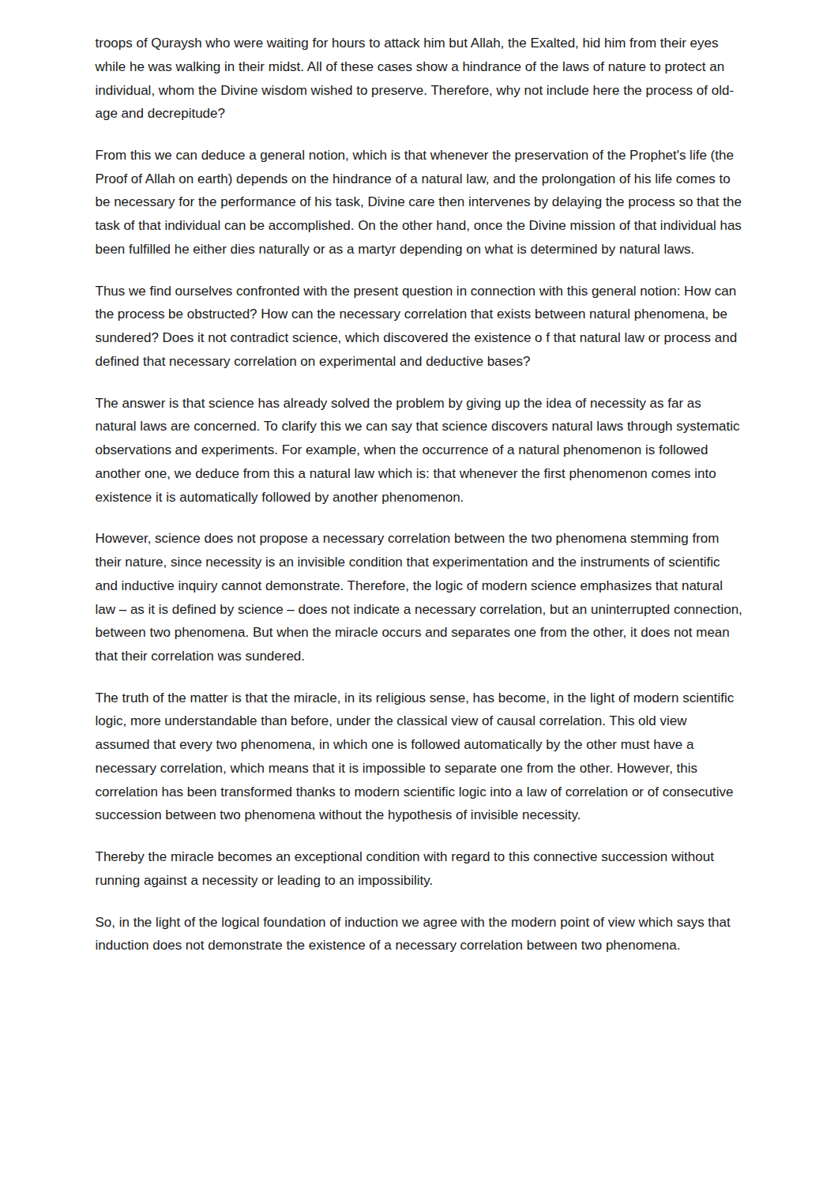troops of Quraysh who were waiting for hours to attack him but Allah, the Exalted, hid him from their eyes while he was walking in their midst. All of these cases show a hindrance of the laws of nature to protect an individual, whom the Divine wisdom wished to preserve. Therefore, why not include here the process of old-age and decrepitude?
From this we can deduce a general notion, which is that whenever the preservation of the Prophet's life (the Proof of Allah on earth) depends on the hindrance of a natural law, and the prolongation of his life comes to be necessary for the performance of his task, Divine care then intervenes by delaying the process so that the task of that individual can be accomplished. On the other hand, once the Divine mission of that individual has been fulfilled he either dies naturally or as a martyr depending on what is determined by natural laws.
Thus we find ourselves confronted with the present question in connection with this general notion: How can the process be obstructed? How can the necessary correlation that exists between natural phenomena, be sundered? Does it not contradict science, which discovered the existence o f that natural law or process and defined that necessary correlation on experimental and deductive bases?
The answer is that science has already solved the problem by giving up the idea of necessity as far as natural laws are concerned. To clarify this we can say that science discovers natural laws through systematic observations and experiments. For example, when the occurrence of a natural phenomenon is followed another one, we deduce from this a natural law which is: that whenever the first phenomenon comes into existence it is automatically followed by another phenomenon.
However, science does not propose a necessary correlation between the two phenomena stemming from their nature, since necessity is an invisible condition that experimentation and the instruments of scientific and inductive inquiry cannot demonstrate. Therefore, the logic of modern science emphasizes that natural law – as it is defined by science – does not indicate a necessary correlation, but an uninterrupted connection, between two phenomena. But when the miracle occurs and separates one from the other, it does not mean that their correlation was sundered.
The truth of the matter is that the miracle, in its religious sense, has become, in the light of modern scientific logic, more understandable than before, under the classical view of causal correlation. This old view assumed that every two phenomena, in which one is followed automatically by the other must have a necessary correlation, which means that it is impossible to separate one from the other. However, this correlation has been transformed thanks to modern scientific logic into a law of correlation or of consecutive succession between two phenomena without the hypothesis of invisible necessity.
Thereby the miracle becomes an exceptional condition with regard to this connective succession without running against a necessity or leading to an impossibility.
So, in the light of the logical foundation of induction we agree with the modern point of view which says that induction does not demonstrate the existence of a necessary correlation between two phenomena.